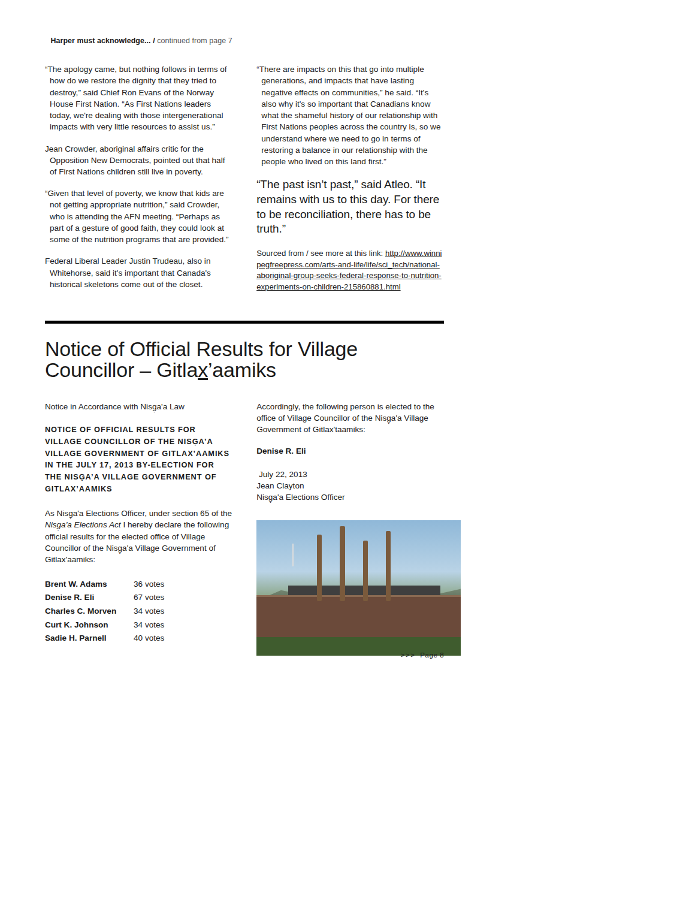Harper must acknowledge... / continued from page 7
“The apology came, but nothing follows in terms of how do we restore the dignity that they tried to destroy,” said Chief Ron Evans of the Norway House First Nation. “As First Nations leaders today, we're dealing with those intergenerational impacts with very little resources to assist us.”
Jean Crowder, aboriginal affairs critic for the Opposition New Democrats, pointed out that half of First Nations children still live in poverty.
“Given that level of poverty, we know that kids are not getting appropriate nutrition,” said Crowder, who is attending the AFN meeting. “Perhaps as part of a gesture of good faith, they could look at some of the nutrition programs that are provided.”
Federal Liberal Leader Justin Trudeau, also in Whitehorse, said it's important that Canada's historical skeletons come out of the closet.
“There are impacts on this that go into multiple generations, and impacts that have lasting negative effects on communities,” he said. “It's also why it's so important that Canadians know what the shameful history of our relationship with First Nations peoples across the country is, so we understand where we need to go in terms of restoring a balance in our relationship with the people who lived on this land first.”
“The past isn’t past,” said Atleo. “It remains with us to this day. For there to be reconciliation, there has to be truth.”
Sourced from / see more at this link: http://www.winnipegfreepress.com/arts-and-life/life/sci_tech/national-aboriginal-group-seeks-federal-response-to-nutrition-experiments-on-children-215860881.html
Notice of Official Results for Village Councillor – Gitlax’aamiks
Notice in Accordance with Nisg̣a'a Law
Notice of Official Results for Village Councillor of the Nisg̣a’a Village Government of Gitlax’aamiks in the July 17, 2013 By-Election for the Nisg̣a’a Village Government of Gitlax’aamiks
As Nisg̣a'a Elections Officer, under section 65 of the Nisg̣a'a Elections Act I hereby declare the following official results for the elected office of Village Councillor of the Nisg̣a'a Village Government of Gitlax'aamiks:
| Brent W. Adams | 36 votes |
| Denise R. Eli | 67 votes |
| Charles C. Morven | 34 votes |
| Curt K. Johnson | 34 votes |
| Sadie H. Parnell | 40 votes |
Accordingly, the following person is elected to the office of Village Councillor of the Nisg̣a'a Village Government of Gitlax'taamiks:
Denise R. Eli
July 22, 2013
Jean Clayton
Nisg̣a'a Elections Officer
>>> Page 8